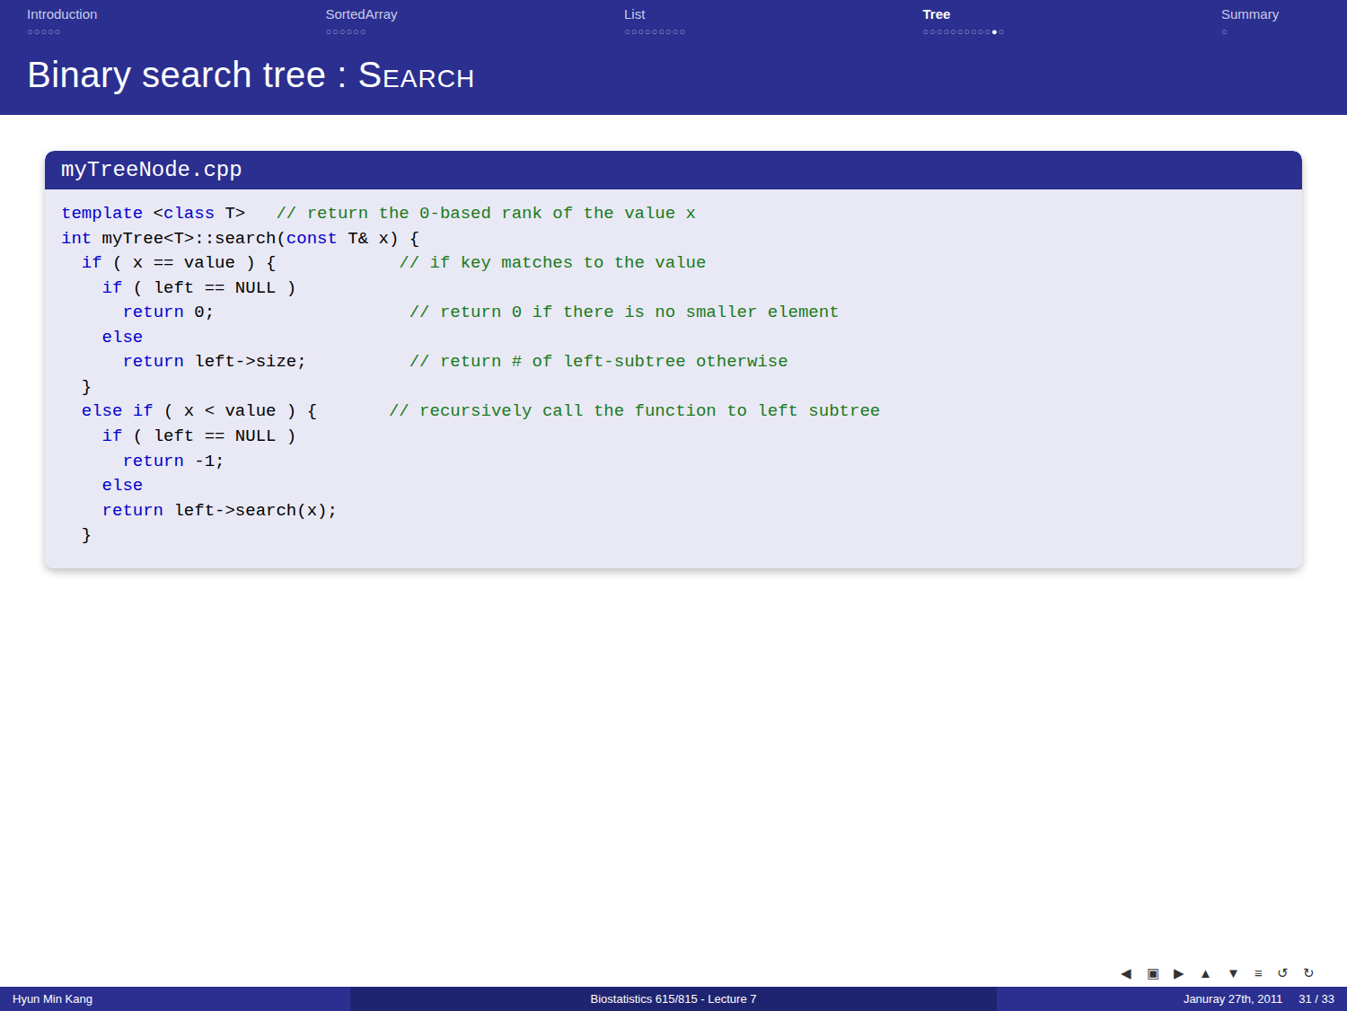Introduction
○○○○○
SortedArray
○○○○○○
List
○○○○○○○○○
Tree
○○○○○○○○○○●○
Summary
○
Binary search tree : Search
myTreeNode.cpp
template <class T>   // return the 0-based rank of the value x
int myTree<T>::search(const T& x) {
  if ( x == value ) {            // if key matches to the value
    if ( left == NULL )
      return 0;                   // return 0 if there is no smaller element
    else
      return left->size;          // return # of left-subtree otherwise
  }
  else if ( x < value ) {       // recursively call the function to left subtree
    if ( left == NULL )
      return -1;
    else
    return left->search(x);
  }
◀ ▣ ▶ ▲ ▼ ≡ ↺ ↻
Hyun Min Kang
Biostatistics 615/815 - Lecture 7
Januray 27th, 201131 / 33